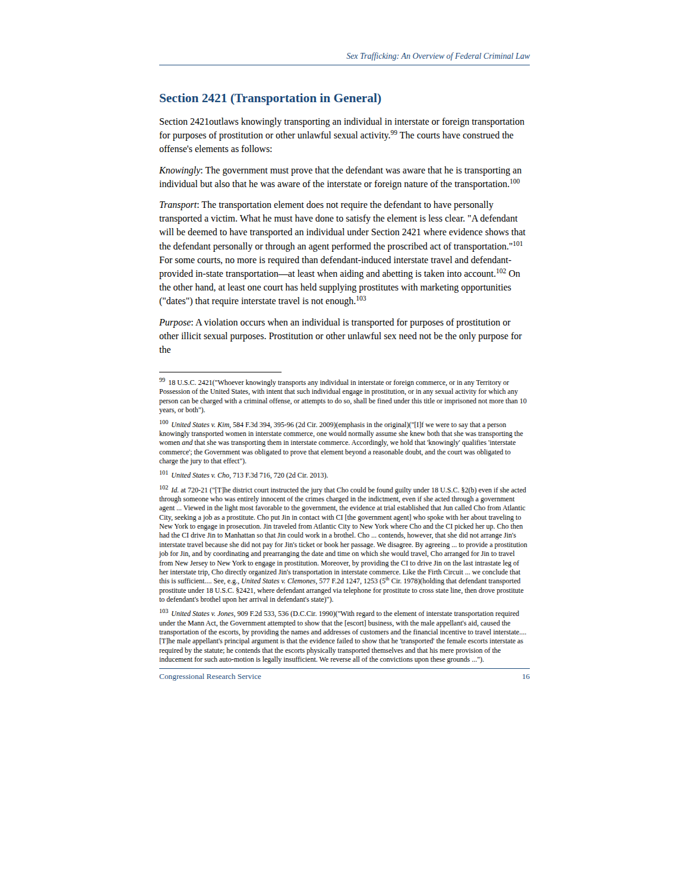Sex Trafficking: An Overview of Federal Criminal Law
Section 2421 (Transportation in General)
Section 2421outlaws knowingly transporting an individual in interstate or foreign transportation for purposes of prostitution or other unlawful sexual activity.99 The courts have construed the offense's elements as follows:
Knowingly: The government must prove that the defendant was aware that he is transporting an individual but also that he was aware of the interstate or foreign nature of the transportation.100
Transport: The transportation element does not require the defendant to have personally transported a victim. What he must have done to satisfy the element is less clear. "A defendant will be deemed to have transported an individual under Section 2421 where evidence shows that the defendant personally or through an agent performed the proscribed act of transportation."101 For some courts, no more is required than defendant-induced interstate travel and defendant-provided in-state transportation—at least when aiding and abetting is taken into account.102 On the other hand, at least one court has held supplying prostitutes with marketing opportunities ("dates") that require interstate travel is not enough.103
Purpose: A violation occurs when an individual is transported for purposes of prostitution or other illicit sexual purposes. Prostitution or other unlawful sex need not be the only purpose for the
99 18 U.S.C. 2421("Whoever knowingly transports any individual in interstate or foreign commerce, or in any Territory or Possession of the United States, with intent that such individual engage in prostitution, or in any sexual activity for which any person can be charged with a criminal offense, or attempts to do so, shall be fined under this title or imprisoned not more than 10 years, or both").
100 United States v. Kim, 584 F.3d 394, 395-96 (2d Cir. 2009)(emphasis in the original)("[I]f we were to say that a person knowingly transported women in interstate commerce, one would normally assume she knew both that she was transporting the women and that she was transporting them in interstate commerce. Accordingly, we hold that 'knowingly' qualifies 'interstate commerce'; the Government was obligated to prove that element beyond a reasonable doubt, and the court was obligated to charge the jury to that effect").
101 United States v. Cho, 713 F.3d 716, 720 (2d Cir. 2013).
102 Id. at 720-21 ("[T]he district court instructed the jury that Cho could be found guilty under 18 U.S.C. §2(b) even if she acted through someone who was entirely innocent of the crimes charged in the indictment, even if she acted through a government agent ... Viewed in the light most favorable to the government, the evidence at trial established that Jun called Cho from Atlantic City, seeking a job as a prostitute. Cho put Jin in contact with CI [the government agent] who spoke with her about traveling to New York to engage in prosecution. Jin traveled from Atlantic City to New York where Cho and the CI picked her up. Cho then had the CI drive Jin to Manhattan so that Jin could work in a brothel. Cho ... contends, however, that she did not arrange Jin's interstate travel because she did not pay for Jin's ticket or book her passage. We disagree. By agreeing ... to provide a prostitution job for Jin, and by coordinating and prearranging the date and time on which she would travel, Cho arranged for Jin to travel from New Jersey to New York to engage in prostitution. Moreover, by providing the CI to drive Jin on the last intrastate leg of her interstate trip, Cho directly organized Jin's transportation in interstate commerce. Like the Firth Circuit ... we conclude that this is sufficient.... See, e.g., United States v. Clemones, 577 F.2d 1247, 1253 (5th Cir. 1978)(holding that defendant transported prostitute under 18 U.S.C. §2421, where defendant arranged via telephone for prostitute to cross state line, then drove prostitute to defendant's brothel upon her arrival in defendant's state)").
103 United States v. Jones, 909 F.2d 533, 536 (D.C.Cir. 1990)("With regard to the element of interstate transportation required under the Mann Act, the Government attempted to show that the [escort] business, with the male appellant's aid, caused the transportation of the escorts, by providing the names and addresses of customers and the financial incentive to travel interstate.... [T]he male appellant's principal argument is that the evidence failed to show that he 'transported' the female escorts interstate as required by the statute; he contends that the escorts physically transported themselves and that his mere provision of the inducement for such auto-motion is legally insufficient. We reverse all of the convictions upon these grounds ...").
Congressional Research Service 16